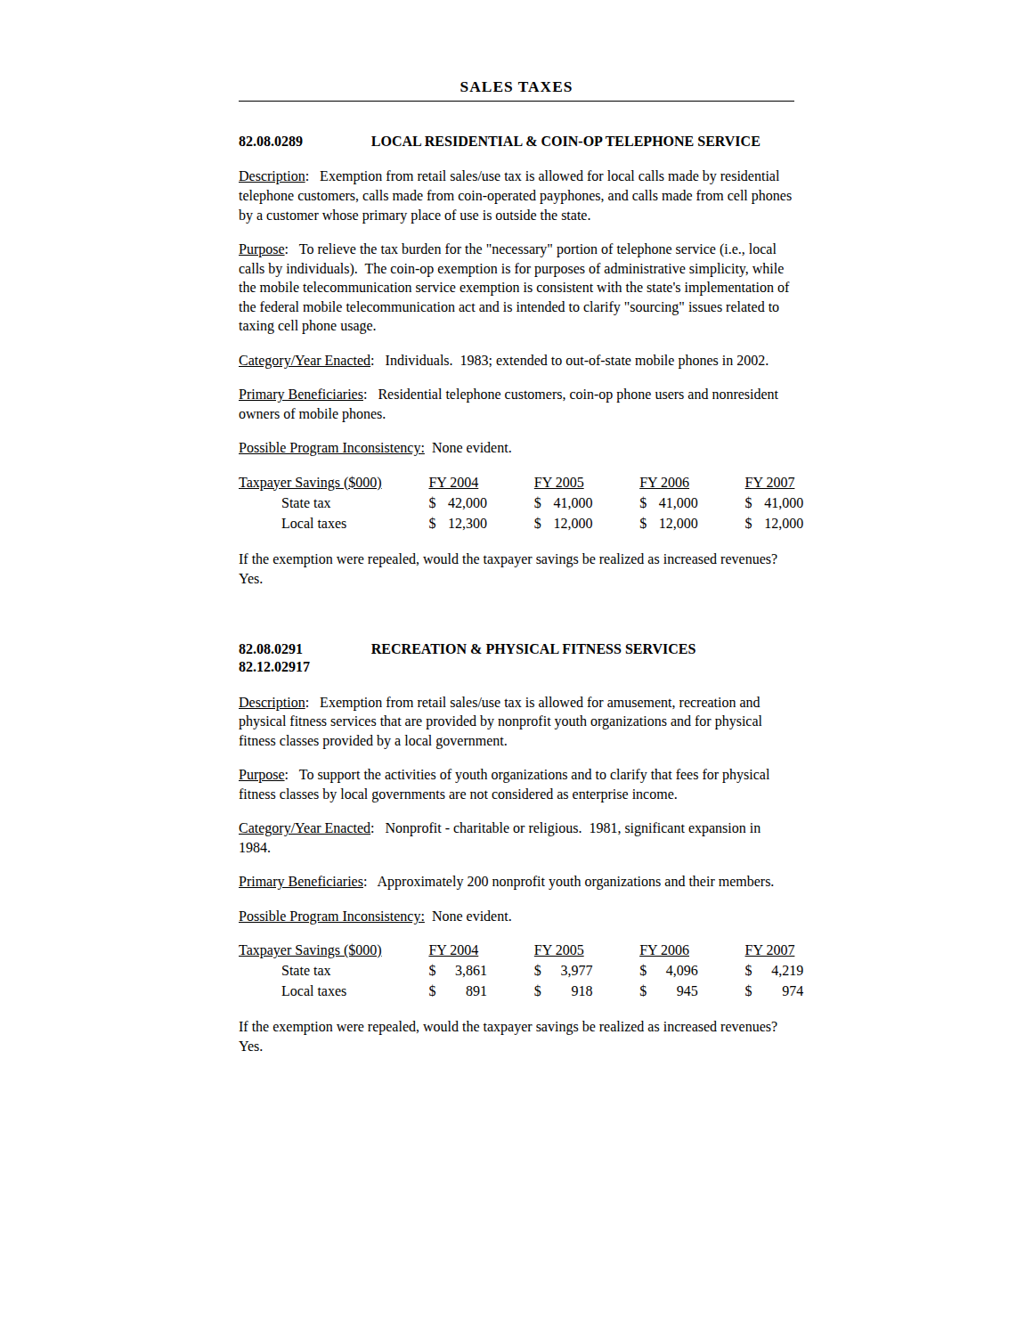SALES TAXES
82.08.0289 LOCAL RESIDENTIAL & COIN-OP TELEPHONE SERVICE
Description: Exemption from retail sales/use tax is allowed for local calls made by residential telephone customers, calls made from coin-operated payphones, and calls made from cell phones by a customer whose primary place of use is outside the state.
Purpose: To relieve the tax burden for the "necessary" portion of telephone service (i.e., local calls by individuals). The coin-op exemption is for purposes of administrative simplicity, while the mobile telecommunication service exemption is consistent with the state's implementation of the federal mobile telecommunication act and is intended to clarify "sourcing" issues related to taxing cell phone usage.
Category/Year Enacted: Individuals. 1983; extended to out-of-state mobile phones in 2002.
Primary Beneficiaries: Residential telephone customers, coin-op phone users and nonresident owners of mobile phones.
Possible Program Inconsistency: None evident.
| Taxpayer Savings ($000) | FY 2004 | FY 2005 | FY 2006 | FY 2007 |
| --- | --- | --- | --- | --- |
| State tax | $ 42,000 | $ 41,000 | $ 41,000 | $ 41,000 |
| Local taxes | $ 12,300 | $ 12,000 | $ 12,000 | $ 12,000 |
If the exemption were repealed, would the taxpayer savings be realized as increased revenues? Yes.
82.08.0291 RECREATION & PHYSICAL FITNESS SERVICES
82.12.02917
Description: Exemption from retail sales/use tax is allowed for amusement, recreation and physical fitness services that are provided by nonprofit youth organizations and for physical fitness classes provided by a local government.
Purpose: To support the activities of youth organizations and to clarify that fees for physical fitness classes by local governments are not considered as enterprise income.
Category/Year Enacted: Nonprofit - charitable or religious. 1981, significant expansion in 1984.
Primary Beneficiaries: Approximately 200 nonprofit youth organizations and their members.
Possible Program Inconsistency: None evident.
| Taxpayer Savings ($000) | FY 2004 | FY 2005 | FY 2006 | FY 2007 |
| --- | --- | --- | --- | --- |
| State tax | $ 3,861 | $ 3,977 | $ 4,096 | $ 4,219 |
| Local taxes | $ 891 | $ 918 | $ 945 | $ 974 |
If the exemption were repealed, would the taxpayer savings be realized as increased revenues? Yes.